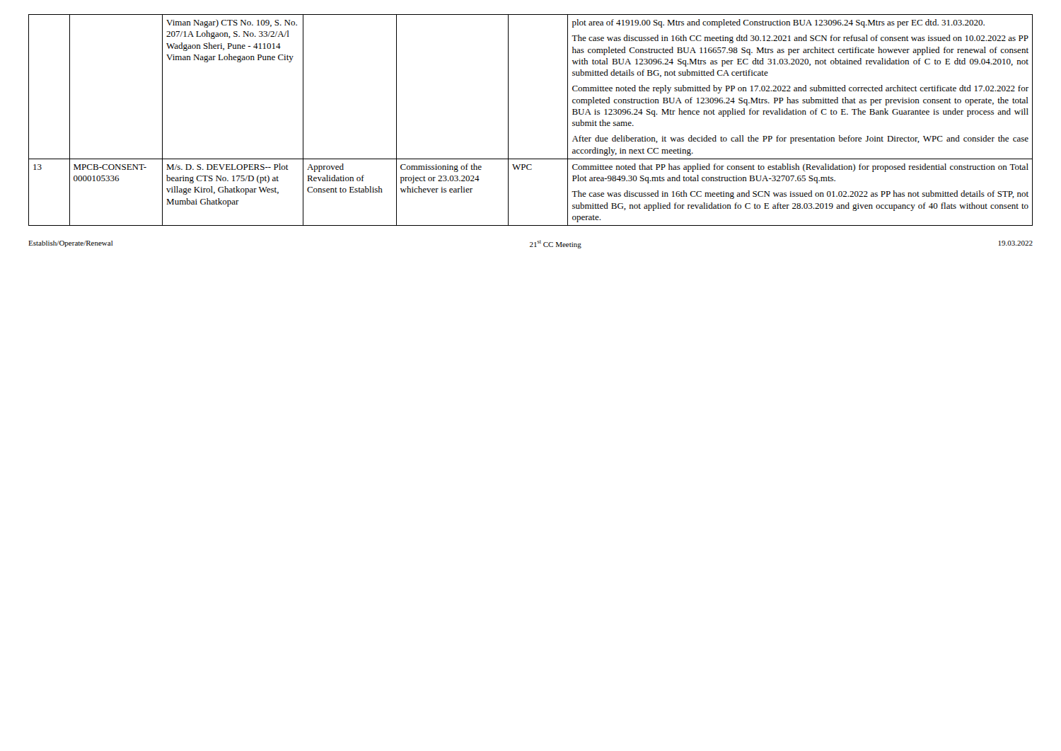| | | Viman Nagar) CTS No. 109, S. No. 207/1A Lohgaon, S. No. 33/2/A/l Wadgaon Sheri, Pune - 411014 Viman Nagar Lohegaon Pune City | | | | plot area of 41919.00 Sq. Mtrs and completed Construction BUA 123096.24 Sq.Mtrs as per EC dtd. 31.03.2020. The case was discussed in 16th CC meeting dtd 30.12.2021 and SCN for refusal of consent was issued on 10.02.2022 as PP has completed Constructed BUA 116657.98 Sq. Mtrs as per architect certificate however applied for renewal of consent with total BUA 123096.24 Sq.Mtrs as per EC dtd 31.03.2020, not obtained revalidation of C to E dtd 09.04.2010, not submitted details of BG, not submitted CA certificate Committee noted the reply submitted by PP on 17.02.2022 and submitted corrected architect certificate dtd 17.02.2022 for completed construction BUA of 123096.24 Sq.Mtrs. PP has submitted that as per prevision consent to operate, the total BUA is 123096.24 Sq. Mtr hence not applied for revalidation of C to E. The Bank Guarantee is under process and will submit the same. After due deliberation, it was decided to call the PP for presentation before Joint Director, WPC and consider the case accordingly, in next CC meeting. |
| 13 | MPCB-CONSENT-0000105336 | M/s. D. S. DEVELOPERS-- Plot bearing CTS No. 175/D (pt) at village Kirol, Ghatkopar West, Mumbai Ghatkopar | Approved Revalidation of Consent to Establish | Commissioning of the project or 23.03.2024 whichever is earlier | WPC | Committee noted that PP has applied for consent to establish (Revalidation) for proposed residential construction on Total Plot area-9849.30 Sq.mts and total construction BUA-32707.65 Sq.mts. The case was discussed in 16th CC meeting and SCN was issued on 01.02.2022 as PP has not submitted details of STP, not submitted BG, not applied for revalidation fo C to E after 28.03.2019 and given occupancy of 40 flats without consent to operate. |
Establish/Operate/Renewal
21st CC Meeting
19.03.2022